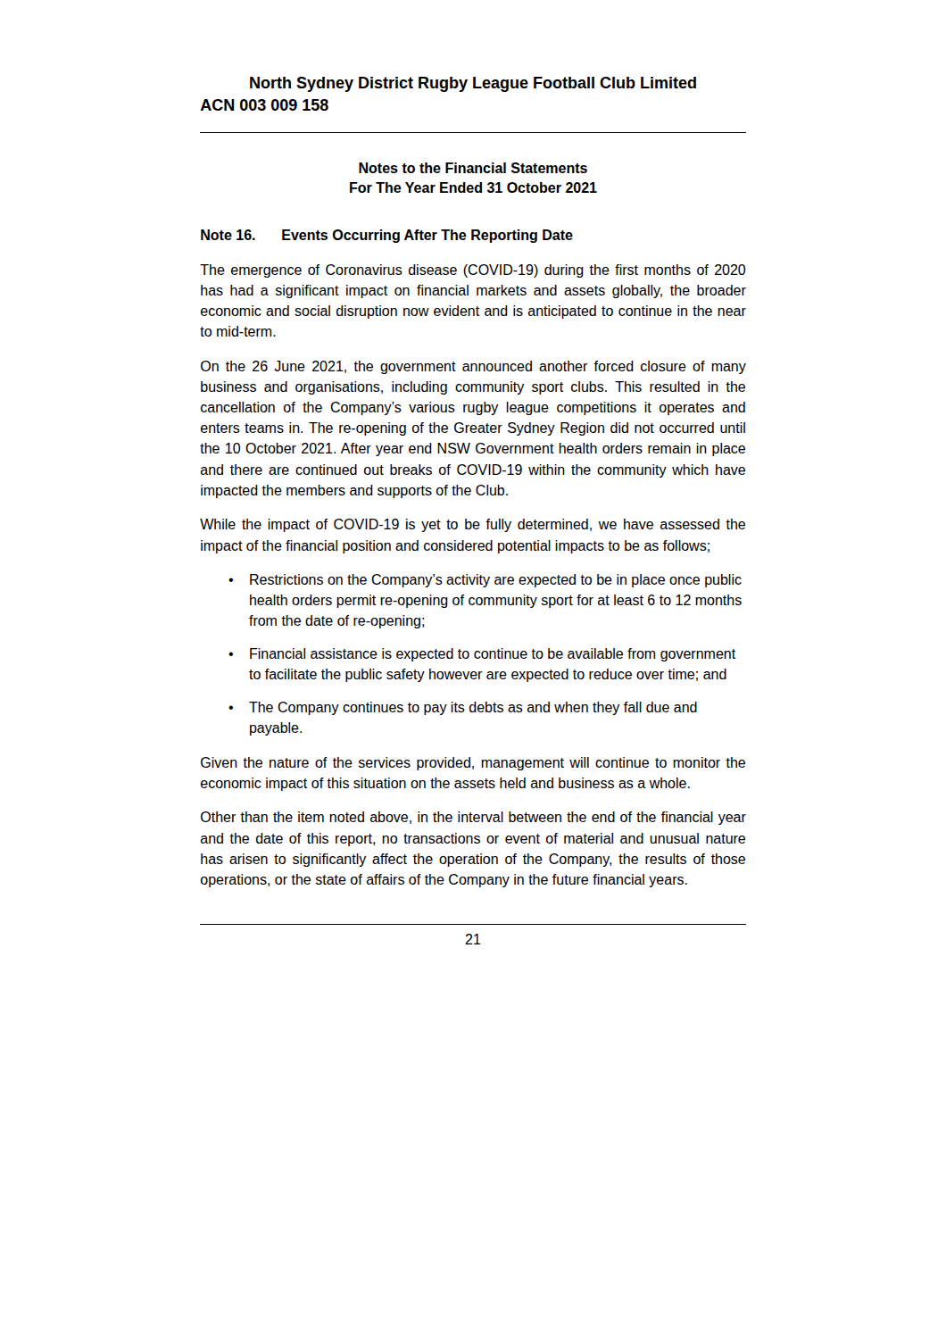North Sydney District Rugby League Football Club Limited
ACN 003 009 158
Notes to the Financial Statements
For The Year Ended 31 October 2021
Note 16. Events Occurring After The Reporting Date
The emergence of Coronavirus disease (COVID-19) during the first months of 2020 has had a significant impact on financial markets and assets globally, the broader economic and social disruption now evident and is anticipated to continue in the near to mid-term.
On the 26 June 2021, the government announced another forced closure of many business and organisations, including community sport clubs. This resulted in the cancellation of the Company’s various rugby league competitions it operates and enters teams in. The re-opening of the Greater Sydney Region did not occurred until the 10 October 2021. After year end NSW Government health orders remain in place and there are continued out breaks of COVID-19 within the community which have impacted the members and supports of the Club.
While the impact of COVID-19 is yet to be fully determined, we have assessed the impact of the financial position and considered potential impacts to be as follows;
Restrictions on the Company’s activity are expected to be in place once public health orders permit re-opening of community sport for at least 6 to 12 months from the date of re-opening;
Financial assistance is expected to continue to be available from government to facilitate the public safety however are expected to reduce over time; and
The Company continues to pay its debts as and when they fall due and payable.
Given the nature of the services provided, management will continue to monitor the economic impact of this situation on the assets held and business as a whole.
Other than the item noted above, in the interval between the end of the financial year and the date of this report, no transactions or event of material and unusual nature has arisen to significantly affect the operation of the Company, the results of those operations, or the state of affairs of the Company in the future financial years.
21